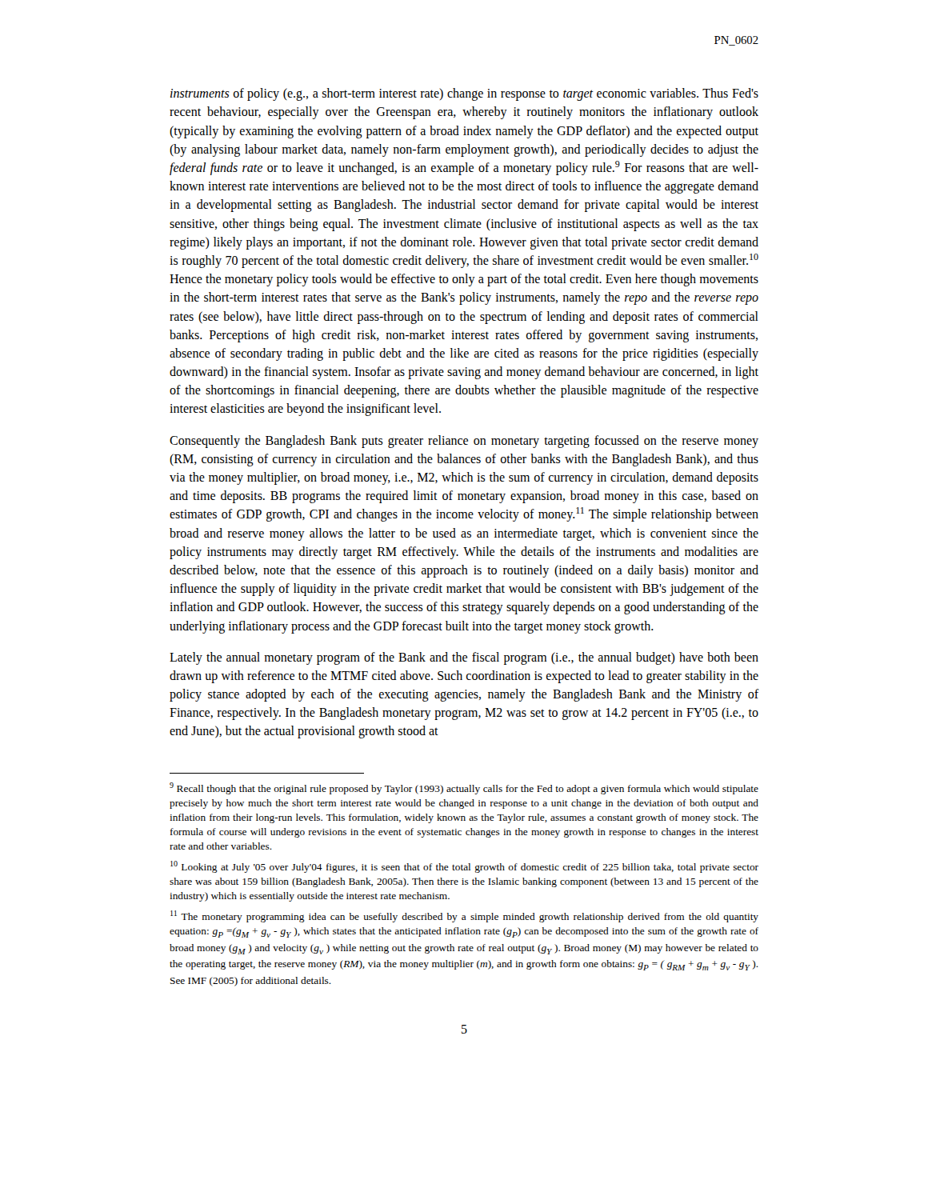PN_0602
instruments of policy (e.g., a short-term interest rate) change in response to target economic variables. Thus Fed's recent behaviour, especially over the Greenspan era, whereby it routinely monitors the inflationary outlook (typically by examining the evolving pattern of a broad index namely the GDP deflator) and the expected output (by analysing labour market data, namely non-farm employment growth), and periodically decides to adjust the federal funds rate or to leave it unchanged, is an example of a monetary policy rule.9 For reasons that are well-known interest rate interventions are believed not to be the most direct of tools to influence the aggregate demand in a developmental setting as Bangladesh. The industrial sector demand for private capital would be interest sensitive, other things being equal. The investment climate (inclusive of institutional aspects as well as the tax regime) likely plays an important, if not the dominant role. However given that total private sector credit demand is roughly 70 percent of the total domestic credit delivery, the share of investment credit would be even smaller.10 Hence the monetary policy tools would be effective to only a part of the total credit. Even here though movements in the short-term interest rates that serve as the Bank's policy instruments, namely the repo and the reverse repo rates (see below), have little direct pass-through on to the spectrum of lending and deposit rates of commercial banks. Perceptions of high credit risk, non-market interest rates offered by government saving instruments, absence of secondary trading in public debt and the like are cited as reasons for the price rigidities (especially downward) in the financial system. Insofar as private saving and money demand behaviour are concerned, in light of the shortcomings in financial deepening, there are doubts whether the plausible magnitude of the respective interest elasticities are beyond the insignificant level.
Consequently the Bangladesh Bank puts greater reliance on monetary targeting focussed on the reserve money (RM, consisting of currency in circulation and the balances of other banks with the Bangladesh Bank), and thus via the money multiplier, on broad money, i.e., M2, which is the sum of currency in circulation, demand deposits and time deposits. BB programs the required limit of monetary expansion, broad money in this case, based on estimates of GDP growth, CPI and changes in the income velocity of money.11 The simple relationship between broad and reserve money allows the latter to be used as an intermediate target, which is convenient since the policy instruments may directly target RM effectively. While the details of the instruments and modalities are described below, note that the essence of this approach is to routinely (indeed on a daily basis) monitor and influence the supply of liquidity in the private credit market that would be consistent with BB's judgement of the inflation and GDP outlook. However, the success of this strategy squarely depends on a good understanding of the underlying inflationary process and the GDP forecast built into the target money stock growth.
Lately the annual monetary program of the Bank and the fiscal program (i.e., the annual budget) have both been drawn up with reference to the MTMF cited above. Such coordination is expected to lead to greater stability in the policy stance adopted by each of the executing agencies, namely the Bangladesh Bank and the Ministry of Finance, respectively. In the Bangladesh monetary program, M2 was set to grow at 14.2 percent in FY'05 (i.e., to end June), but the actual provisional growth stood at
9 Recall though that the original rule proposed by Taylor (1993) actually calls for the Fed to adopt a given formula which would stipulate precisely by how much the short term interest rate would be changed in response to a unit change in the deviation of both output and inflation from their long-run levels. This formulation, widely known as the Taylor rule, assumes a constant growth of money stock. The formula of course will undergo revisions in the event of systematic changes in the money growth in response to changes in the interest rate and other variables.
10 Looking at July '05 over July'04 figures, it is seen that of the total growth of domestic credit of 225 billion taka, total private sector share was about 159 billion (Bangladesh Bank, 2005a). Then there is the Islamic banking component (between 13 and 15 percent of the industry) which is essentially outside the interest rate mechanism.
11 The monetary programming idea can be usefully described by a simple minded growth relationship derived from the old quantity equation: gP =(gM + gv - gY ), which states that the anticipated inflation rate (gP) can be decomposed into the sum of the growth rate of broad money (gM ) and velocity (gv ) while netting out the growth rate of real output (gY ). Broad money (M) may however be related to the operating target, the reserve money (RM), via the money multiplier (m), and in growth form one obtains: gP = ( gRM + gm + gv - gY ). See IMF (2005) for additional details.
5